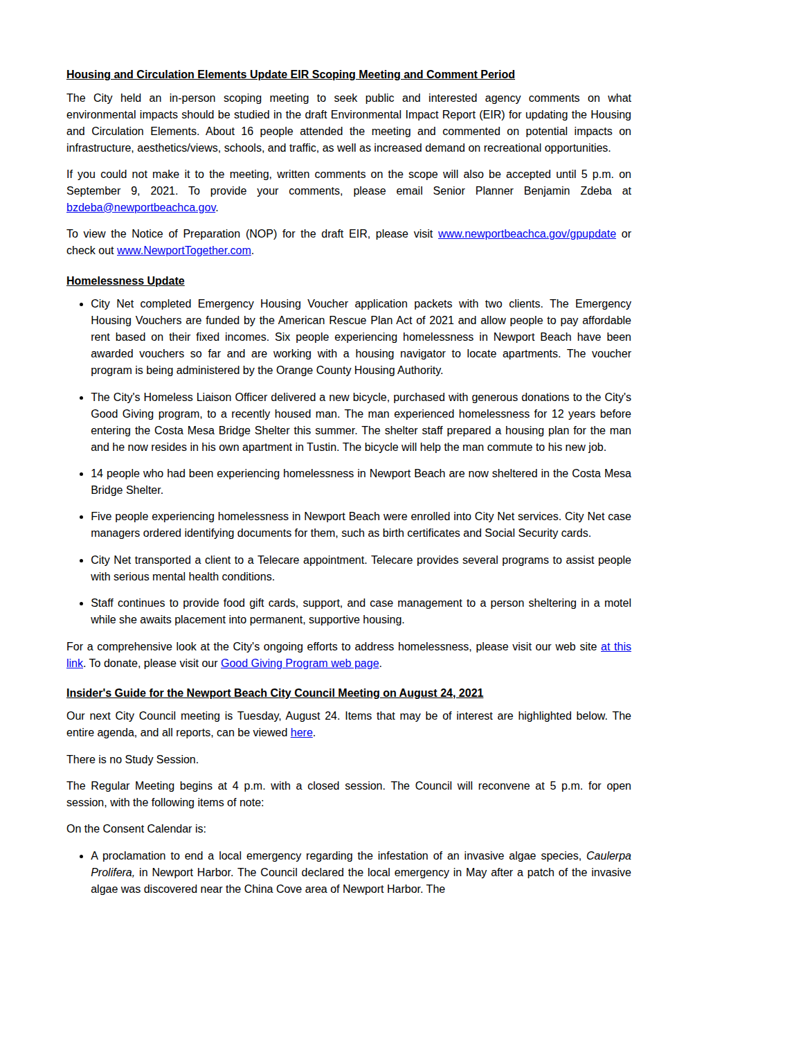Housing and Circulation Elements Update EIR Scoping Meeting and Comment Period
The City held an in-person scoping meeting to seek public and interested agency comments on what environmental impacts should be studied in the draft Environmental Impact Report (EIR) for updating the Housing and Circulation Elements. About 16 people attended the meeting and commented on potential impacts on infrastructure, aesthetics/views, schools, and traffic, as well as increased demand on recreational opportunities.
If you could not make it to the meeting, written comments on the scope will also be accepted until 5 p.m. on September 9, 2021. To provide your comments, please email Senior Planner Benjamin Zdeba at bzdeba@newportbeachca.gov.
To view the Notice of Preparation (NOP) for the draft EIR, please visit www.newportbeachca.gov/gpupdate or check out www.NewportTogether.com.
Homelessness Update
City Net completed Emergency Housing Voucher application packets with two clients. The Emergency Housing Vouchers are funded by the American Rescue Plan Act of 2021 and allow people to pay affordable rent based on their fixed incomes. Six people experiencing homelessness in Newport Beach have been awarded vouchers so far and are working with a housing navigator to locate apartments. The voucher program is being administered by the Orange County Housing Authority.
The City's Homeless Liaison Officer delivered a new bicycle, purchased with generous donations to the City's Good Giving program, to a recently housed man. The man experienced homelessness for 12 years before entering the Costa Mesa Bridge Shelter this summer. The shelter staff prepared a housing plan for the man and he now resides in his own apartment in Tustin. The bicycle will help the man commute to his new job.
14 people who had been experiencing homelessness in Newport Beach are now sheltered in the Costa Mesa Bridge Shelter.
Five people experiencing homelessness in Newport Beach were enrolled into City Net services. City Net case managers ordered identifying documents for them, such as birth certificates and Social Security cards.
City Net transported a client to a Telecare appointment. Telecare provides several programs to assist people with serious mental health conditions.
Staff continues to provide food gift cards, support, and case management to a person sheltering in a motel while she awaits placement into permanent, supportive housing.
For a comprehensive look at the City's ongoing efforts to address homelessness, please visit our web site at this link. To donate, please visit our Good Giving Program web page.
Insider's Guide for the Newport Beach City Council Meeting on August 24, 2021
Our next City Council meeting is Tuesday, August 24. Items that may be of interest are highlighted below. The entire agenda, and all reports, can be viewed here.
There is no Study Session.
The Regular Meeting begins at 4 p.m. with a closed session. The Council will reconvene at 5 p.m. for open session, with the following items of note:
On the Consent Calendar is:
A proclamation to end a local emergency regarding the infestation of an invasive algae species, Caulerpa Prolifera, in Newport Harbor. The Council declared the local emergency in May after a patch of the invasive algae was discovered near the China Cove area of Newport Harbor. The